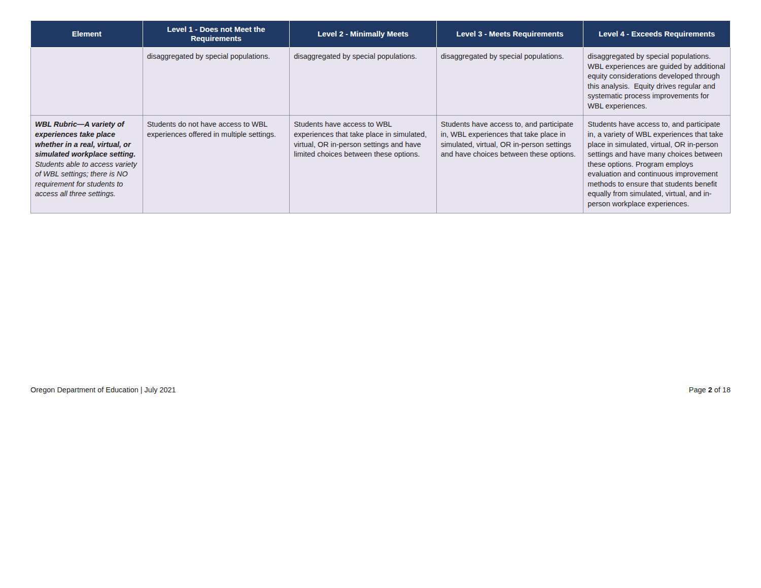| Element | Level 1 - Does not Meet the Requirements | Level 2 - Minimally Meets | Level 3 - Meets Requirements | Level 4 - Exceeds Requirements |
| --- | --- | --- | --- | --- |
| | disaggregated by special populations. | disaggregated by special populations. | disaggregated by special populations. | disaggregated by special populations. WBL experiences are guided by additional equity considerations developed through this analysis. Equity drives regular and systematic process improvements for WBL experiences. |
| WBL Rubric—A variety of experiences take place whether in a real, virtual, or simulated workplace setting. Students able to access variety of WBL settings; there is NO requirement for students to access all three settings. | Students do not have access to WBL experiences offered in multiple settings. | Students have access to WBL experiences that take place in simulated, virtual, OR in-person settings and have limited choices between these options. | Students have access to, and participate in, WBL experiences that take place in simulated, virtual, OR in-person settings and have choices between these options. | Students have access to, and participate in, a variety of WBL experiences that take place in simulated, virtual, OR in-person settings and have many choices between these options. Program employs evaluation and continuous improvement methods to ensure that students benefit equally from simulated, virtual, and in-person workplace experiences. |
Oregon Department of Education | July 2021
Page 2 of 18